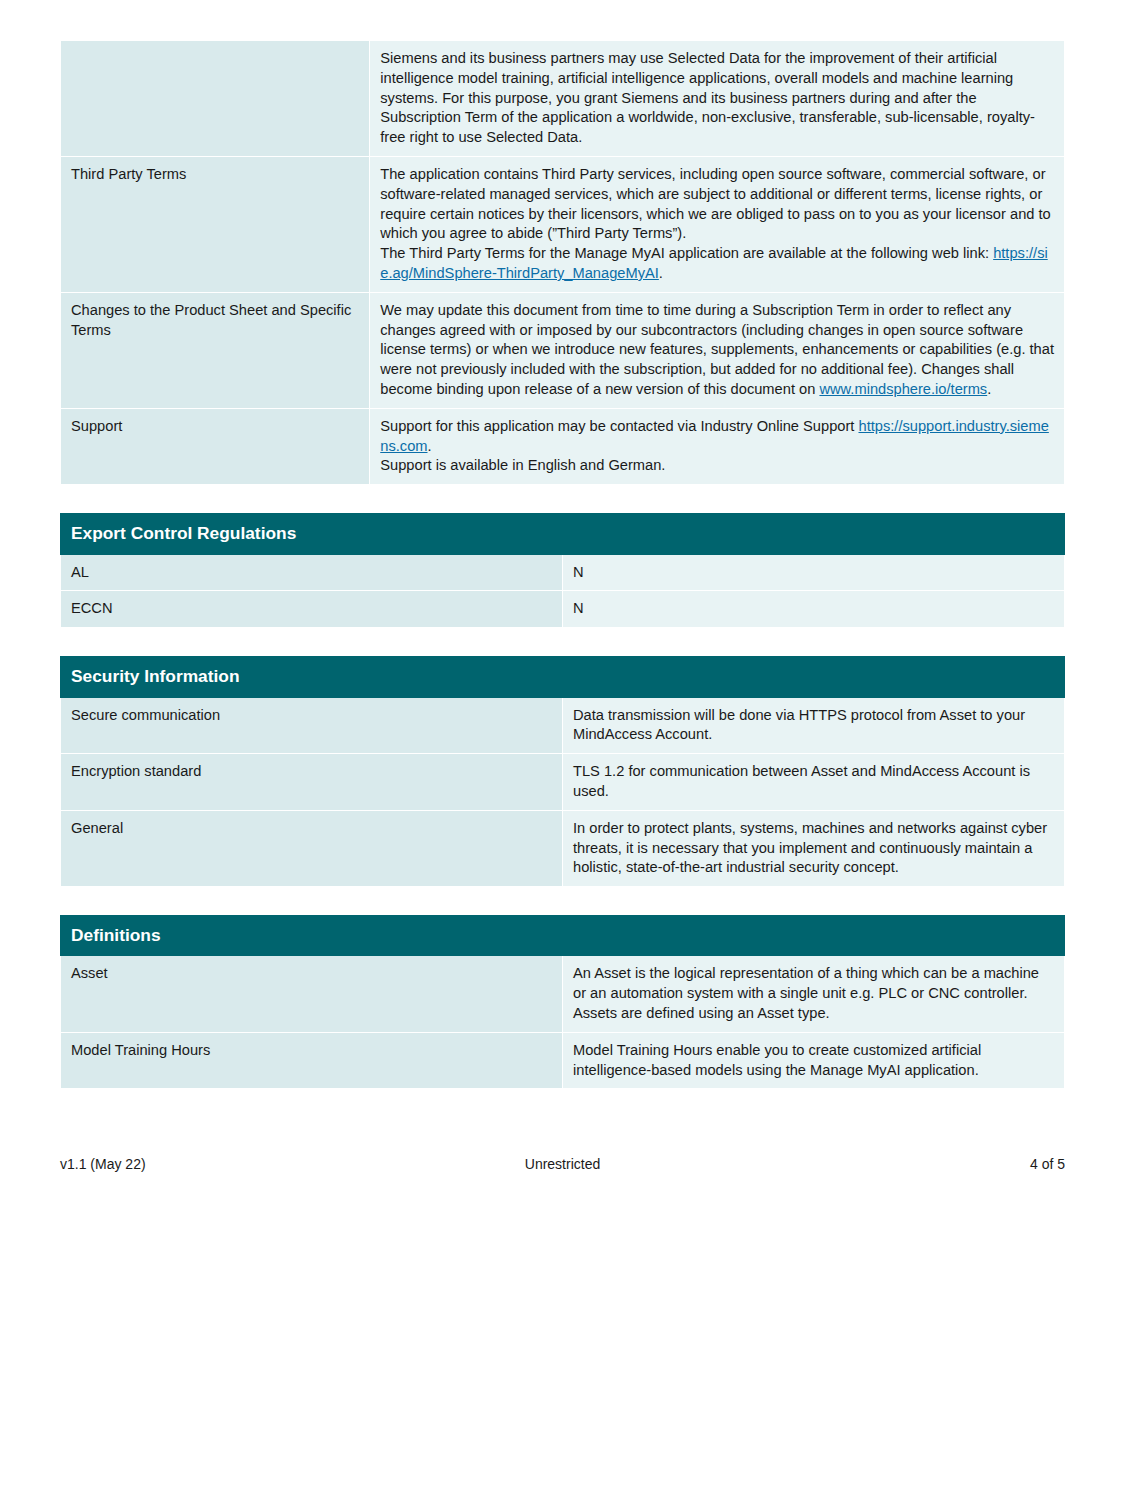| | Siemens and its business partners may use Selected Data for the improvement of their artificial intelligence model training, artificial intelligence applications, overall models and machine learning systems. For this purpose, you grant Siemens and its business partners during and after the Subscription Term of the application a worldwide, non-exclusive, transferable, sub-licensable, royalty-free right to use Selected Data. |
| Third Party Terms | The application contains Third Party services, including open source software, commercial software, or software-related managed services, which are subject to additional or different terms, license rights, or require certain notices by their licensors, which we are obliged to pass on to you as your licensor and to which you agree to abide (”Third Party Terms”). The Third Party Terms for the Manage MyAI application are available at the following web link: https://sie.ag/MindSphere-ThirdParty_ManageMyAI . |
| Changes to the Product Sheet and Specific Terms | We may update this document from time to time during a Subscription Term in order to reflect any changes agreed with or imposed by our subcontractors (including changes in open source software license terms) or when we introduce new features, supplements, enhancements or capabilities (e.g. that were not previously included with the subscription, but added for no additional fee). Changes shall become binding upon release of a new version of this document on www.mindsphere.io/terms . |
| Support | Support for this application may be contacted via Industry Online Support https://support.industry.siemens.com . Support is available in English and German. |
| Export Control Regulations |
| --- |
| AL | N |
| ECCN | N |
| Security Information |
| --- |
| Secure communication | Data transmission will be done via HTTPS protocol from Asset to your MindAccess Account. |
| Encryption standard | TLS 1.2 for communication between Asset and MindAccess Account is used. |
| General | In order to protect plants, systems, machines and networks against cyber threats, it is necessary that you implement and continuously maintain a holistic, state-of-the-art industrial security concept. |
| Definitions |
| --- |
| Asset | An Asset is the logical representation of a thing which can be a machine or an automation system with a single unit e.g. PLC or CNC controller. Assets are defined using an Asset type. |
| Model Training Hours | Model Training Hours enable you to create customized artificial intelligence-based models using the Manage MyAI application. |
v1.1 (May 22) Unrestricted 4 of 5